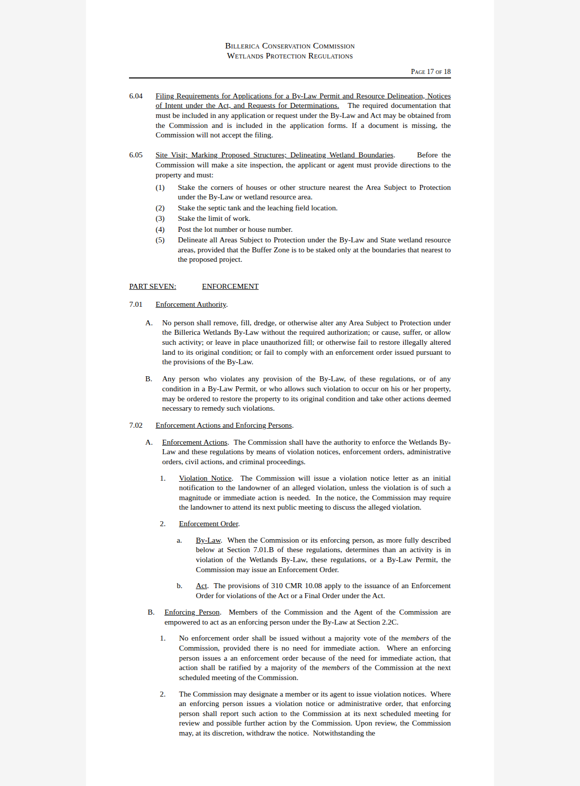Billerica Conservation Commission
Wetlands Protection Regulations
Page 17 of 18
6.04
Filing Requirements for Applications for a By-Law Permit and Resource Delineation, Notices of Intent under the Act, and Requests for Determinations. The required documentation that must be included in any application or request under the By-Law and Act may be obtained from the Commission and is included in the application forms. If a document is missing, the Commission will not accept the filing.
6.05
Site Visit; Marking Proposed Structures; Delineating Wetland Boundaries. Before the Commission will make a site inspection, the applicant or agent must provide directions to the property and must:
(1) Stake the corners of houses or other structure nearest the Area Subject to Protection under the By-Law or wetland resource area.
(2) Stake the septic tank and the leaching field location.
(3) Stake the limit of work.
(4) Post the lot number or house number.
(5) Delineate all Areas Subject to Protection under the By-Law and State wetland resource areas, provided that the Buffer Zone is to be staked only at the boundaries that nearest to the proposed project.
PART SEVEN:
ENFORCEMENT
7.01
Enforcement Authority.
A.
No person shall remove, fill, dredge, or otherwise alter any Area Subject to Protection under the Billerica Wetlands By-Law without the required authorization; or cause, suffer, or allow such activity; or leave in place unauthorized fill; or otherwise fail to restore illegally altered land to its original condition; or fail to comply with an enforcement order issued pursuant to the provisions of the By-Law.
B.
Any person who violates any provision of the By-Law, of these regulations, or of any condition in a By-Law Permit, or who allows such violation to occur on his or her property, may be ordered to restore the property to its original condition and take other actions deemed necessary to remedy such violations.
7.02
Enforcement Actions and Enforcing Persons.
A.
Enforcement Actions. The Commission shall have the authority to enforce the Wetlands By-Law and these regulations by means of violation notices, enforcement orders, administrative orders, civil actions, and criminal proceedings.
1.
Violation Notice. The Commission will issue a violation notice letter as an initial notification to the landowner of an alleged violation, unless the violation is of such a magnitude or immediate action is needed. In the notice, the Commission may require the landowner to attend its next public meeting to discuss the alleged violation.
2.
Enforcement Order.
a.
By-Law. When the Commission or its enforcing person, as more fully described below at Section 7.01.B of these regulations, determines than an activity is in violation of the Wetlands By-Law, these regulations, or a By-Law Permit, the Commission may issue an Enforcement Order.
b.
Act. The provisions of 310 CMR 10.08 apply to the issuance of an Enforcement Order for violations of the Act or a Final Order under the Act.
B.
Enforcing Person. Members of the Commission and the Agent of the Commission are empowered to act as an enforcing person under the By-Law at Section 2.2C.
1.
No enforcement order shall be issued without a majority vote of the members of the Commission, provided there is no need for immediate action. Where an enforcing person issues a an enforcement order because of the need for immediate action, that action shall be ratified by a majority of the members of the Commission at the next scheduled meeting of the Commission.
2.
The Commission may designate a member or its agent to issue violation notices. Where an enforcing person issues a violation notice or administrative order, that enforcing person shall report such action to the Commission at its next scheduled meeting for review and possible further action by the Commission. Upon review, the Commission may, at its discretion, withdraw the notice. Notwithstanding the